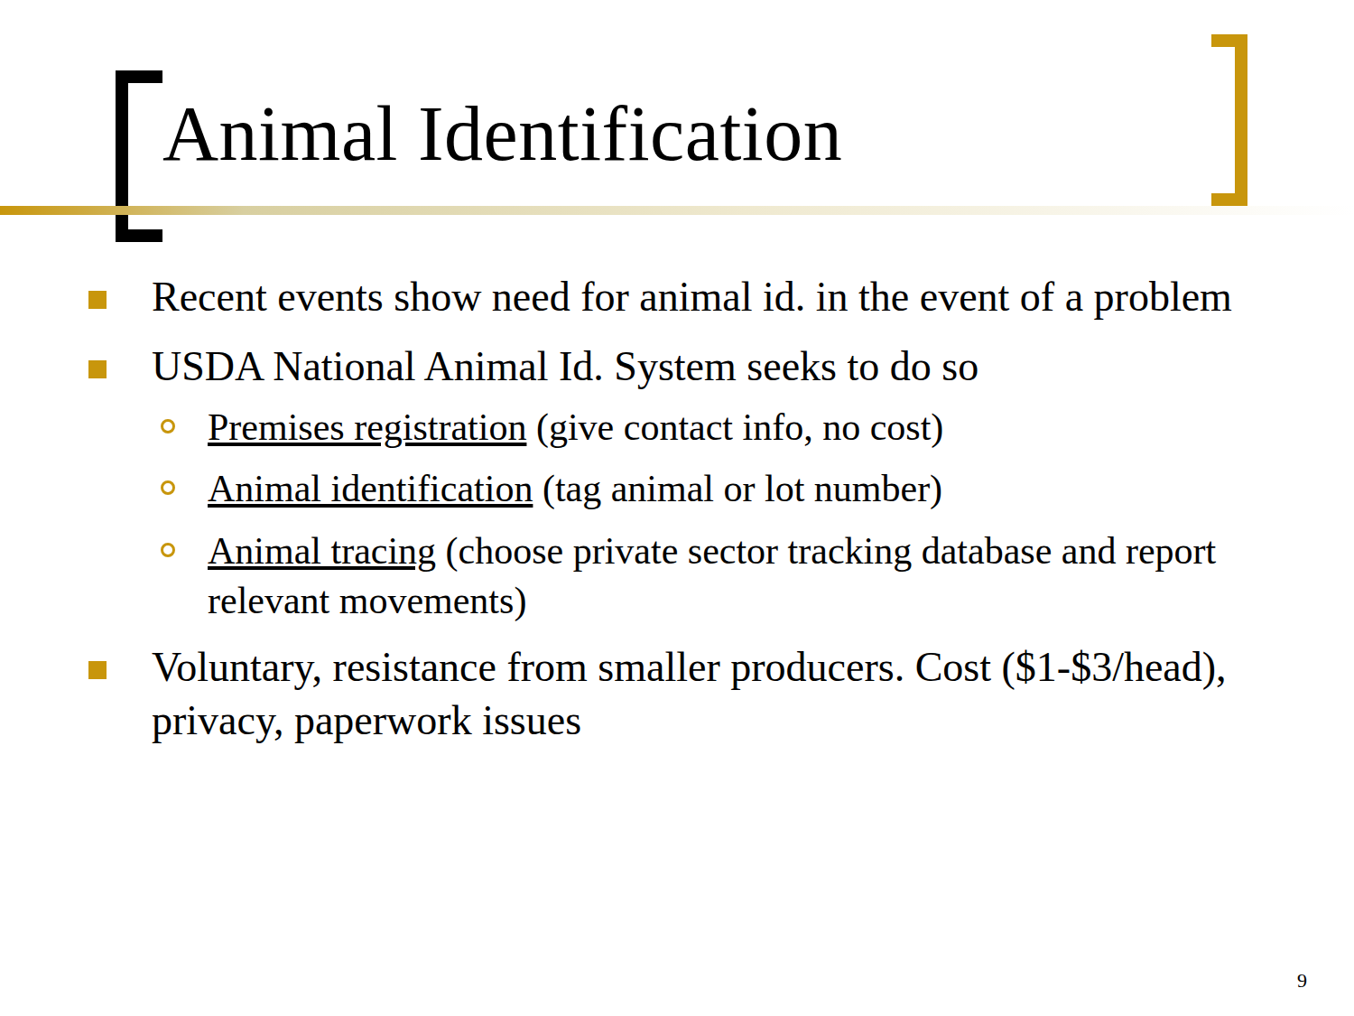Animal Identification
Recent events show need for animal id. in the event of a problem
USDA National Animal Id. System seeks to do so
Premises registration (give contact info, no cost)
Animal identification (tag animal or lot number)
Animal tracing (choose private sector tracking database and report relevant movements)
Voluntary, resistance from smaller producers. Cost ($1-$3/head), privacy, paperwork issues
9